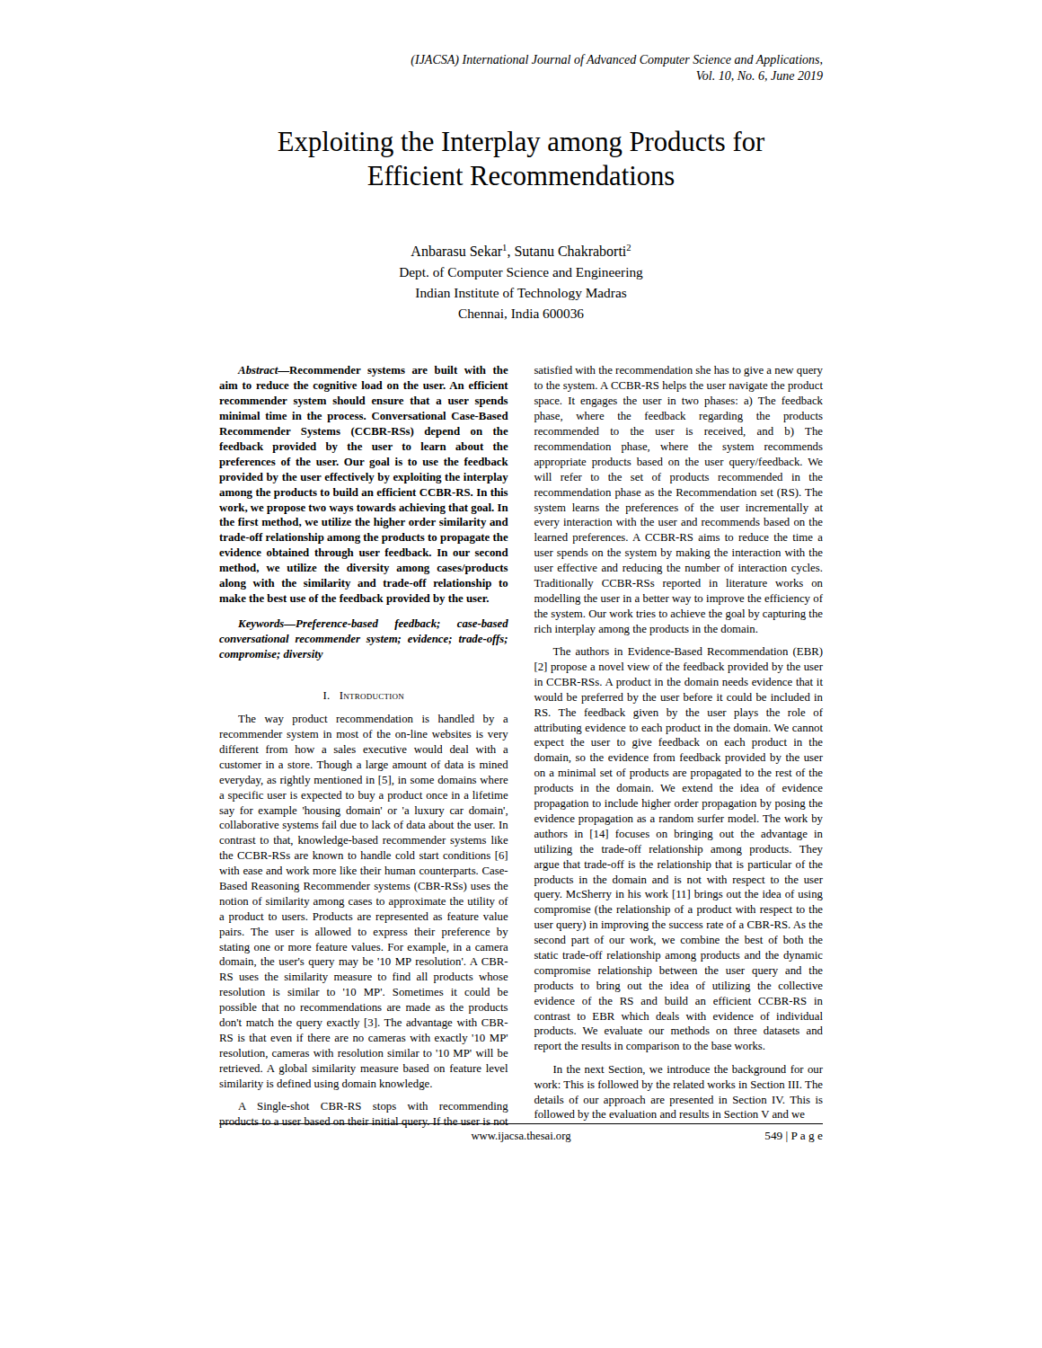(IJACSA) International Journal of Advanced Computer Science and Applications,
Vol. 10, No. 6, June 2019
Exploiting the Interplay among Products for
Efficient Recommendations
Anbarasu Sekar1, Sutanu Chakraborti2
Dept. of Computer Science and Engineering
Indian Institute of Technology Madras
Chennai, India 600036
Abstract—Recommender systems are built with the aim to reduce the cognitive load on the user. An efficient recommender system should ensure that a user spends minimal time in the process. Conversational Case-Based Recommender Systems (CCBR-RSs) depend on the feedback provided by the user to learn about the preferences of the user. Our goal is to use the feedback provided by the user effectively by exploiting the interplay among the products to build an efficient CCBR-RS. In this work, we propose two ways towards achieving that goal. In the first method, we utilize the higher order similarity and trade-off relationship among the products to propagate the evidence obtained through user feedback. In our second method, we utilize the diversity among cases/products along with the similarity and trade-off relationship to make the best use of the feedback provided by the user.
Keywords—Preference-based feedback; case-based conversational recommender system; evidence; trade-offs; compromise; diversity
I. Introduction
The way product recommendation is handled by a recommender system in most of the on-line websites is very different from how a sales executive would deal with a customer in a store. Though a large amount of data is mined everyday, as rightly mentioned in [5], in some domains where a specific user is expected to buy a product once in a lifetime say for example 'housing domain' or 'a luxury car domain', collaborative systems fail due to lack of data about the user. In contrast to that, knowledge-based recommender systems like the CCBR-RSs are known to handle cold start conditions [6] with ease and work more like their human counterparts. Case-Based Reasoning Recommender systems (CBR-RSs) uses the notion of similarity among cases to approximate the utility of a product to users. Products are represented as feature value pairs. The user is allowed to express their preference by stating one or more feature values. For example, in a camera domain, the user's query may be '10 MP resolution'. A CBR-RS uses the similarity measure to find all products whose resolution is similar to '10 MP'. Sometimes it could be possible that no recommendations are made as the products don't match the query exactly [3]. The advantage with CBR-RS is that even if there are no cameras with exactly '10 MP' resolution, cameras with resolution similar to '10 MP' will be retrieved. A global similarity measure based on feature level similarity is defined using domain knowledge.
A Single-shot CBR-RS stops with recommending products to a user based on their initial query. If the user is not satisfied with the recommendation she has to give a new query to the system. A CCBR-RS helps the user navigate the product space. It engages the user in two phases: a) The feedback phase, where the feedback regarding the products recommended to the user is received, and b) The recommendation phase, where the system recommends appropriate products based on the user query/feedback. We will refer to the set of products recommended in the recommendation phase as the Recommendation set (RS). The system learns the preferences of the user incrementally at every interaction with the user and recommends based on the learned preferences. A CCBR-RS aims to reduce the time a user spends on the system by making the interaction with the user effective and reducing the number of interaction cycles. Traditionally CCBR-RSs reported in literature works on modelling the user in a better way to improve the efficiency of the system. Our work tries to achieve the goal by capturing the rich interplay among the products in the domain.
The authors in Evidence-Based Recommendation (EBR) [2] propose a novel view of the feedback provided by the user in CCBR-RSs. A product in the domain needs evidence that it would be preferred by the user before it could be included in RS. The feedback given by the user plays the role of attributing evidence to each product in the domain. We cannot expect the user to give feedback on each product in the domain, so the evidence from feedback provided by the user on a minimal set of products are propagated to the rest of the products in the domain. We extend the idea of evidence propagation to include higher order propagation by posing the evidence propagation as a random surfer model. The work by authors in [14] focuses on bringing out the advantage in utilizing the trade-off relationship among products. They argue that trade-off is the relationship that is particular of the products in the domain and is not with respect to the user query. McSherry in his work [11] brings out the idea of using compromise (the relationship of a product with respect to the user query) in improving the success rate of a CBR-RS. As the second part of our work, we combine the best of both the static trade-off relationship among products and the dynamic compromise relationship between the user query and the products to bring out the idea of utilizing the collective evidence of the RS and build an efficient CCBR-RS in contrast to EBR which deals with evidence of individual products. We evaluate our methods on three datasets and report the results in comparison to the base works.
In the next Section, we introduce the background for our work: This is followed by the related works in Section III. The details of our approach are presented in Section IV. This is followed by the evaluation and results in Section V and we
www.ijacsa.thesai.org
549 | P a g e